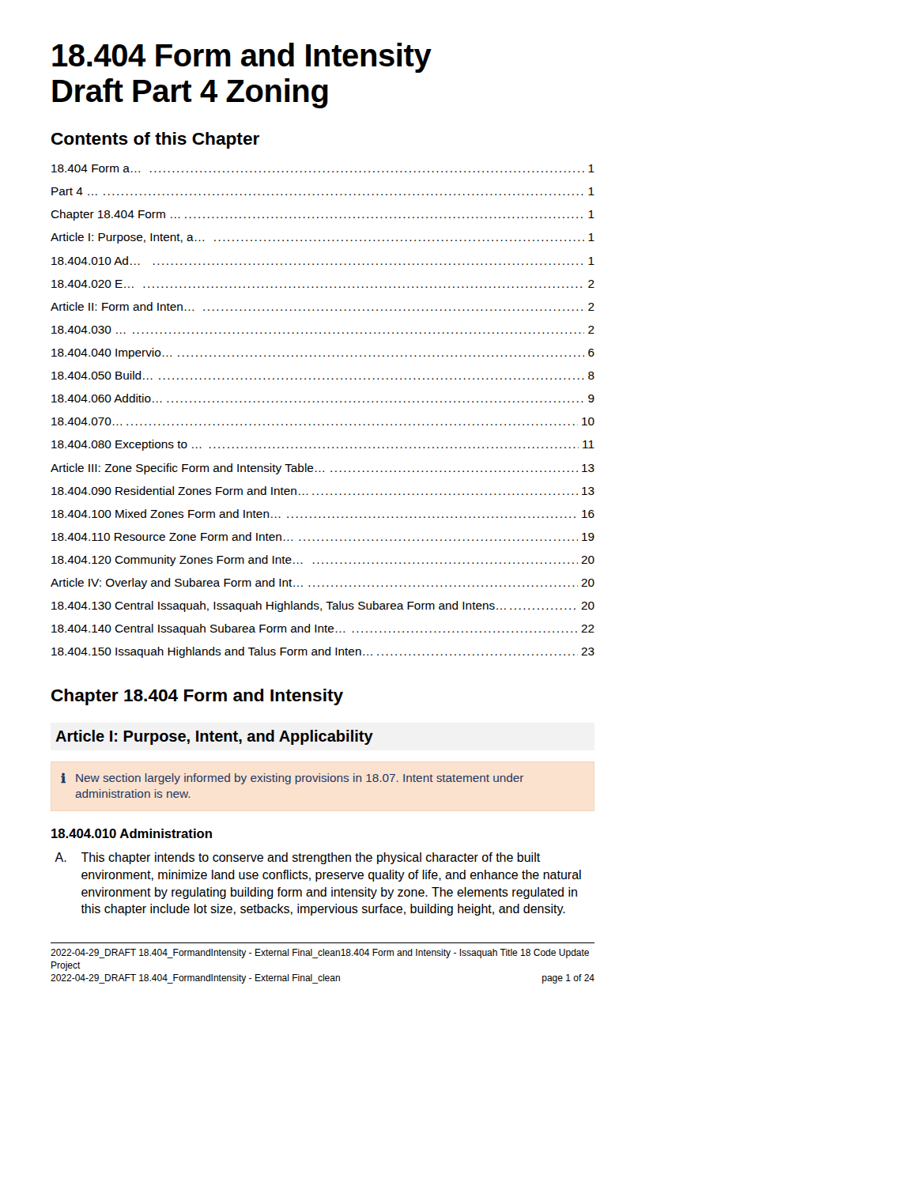18.404 Form and Intensity
Draft Part 4 Zoning
Contents of this Chapter
18.404 Form and Intensity ........................................................................................................................................... 1
Part 4 Zoning ......................................................................................................................................................... 1
Chapter 18.404 Form and Intensity ............................................................................................................................. 1
Article I: Purpose, Intent, and Applicability ................................................................................................................. 1
18.404.010 Administration ..................................................................................................................................... 1
18.404.020 Exemptions ......................................................................................................................................... 2
Article II: Form and Intensity Standards ..................................................................................................................... 2
18.404.030 Setbacks .............................................................................................................................................. 2
18.404.040 Impervious Surface ......................................................................................................................... 6
18.404.050 Building Height ................................................................................................................................. 8
18.404.060 Additional Height ............................................................................................................................. 9
18.404.070 Density ............................................................................................................................................. 10
18.404.080 Exceptions to This Chapter ............................................................................................................. 11
Article III: Zone Specific Form and Intensity Tables and Standards ..................................................................... 13
18.404.090 Residential Zones Form and Intensity Standards ......................................................................... 13
18.404.100 Mixed Zones Form and Intensity Standards ................................................................................. 16
18.404.110 Resource Zone Form and Intensity Standards ............................................................................. 19
18.404.120 Community Zones Form and Intensity Standards ......................................................................... 20
Article IV: Overlay and Subarea Form and Intensity Standards ............................................................................. 20
18.404.130 Central Issaquah, Issaquah Highlands, Talus Subarea Form and Intensity Standards ................. 20
18.404.140 Central Issaquah Subarea Form and Intensity Standards ............................................................. 22
18.404.150 Issaquah Highlands and Talus Form and Intensity Standards ..................................................... 23
Chapter 18.404 Form and Intensity
Article I: Purpose, Intent, and Applicability
ℹ
New section largely informed by existing provisions in 18.07. Intent statement under administration is new.
18.404.010 Administration
This chapter intends to conserve and strengthen the physical character of the built environment, minimize land use conflicts, preserve quality of life, and enhance the natural environment by regulating building form and intensity by zone. The elements regulated in this chapter include lot size, setbacks, impervious surface, building height, and density.
2022-04-29_DRAFT 18.404_FormandIntensity - External Final_clean18.404 Form and Intensity - Issaquah Title 18 Code Update Project
2022-04-29_DRAFT 18.404_FormandIntensity - External Final_clean
page 1 of 24